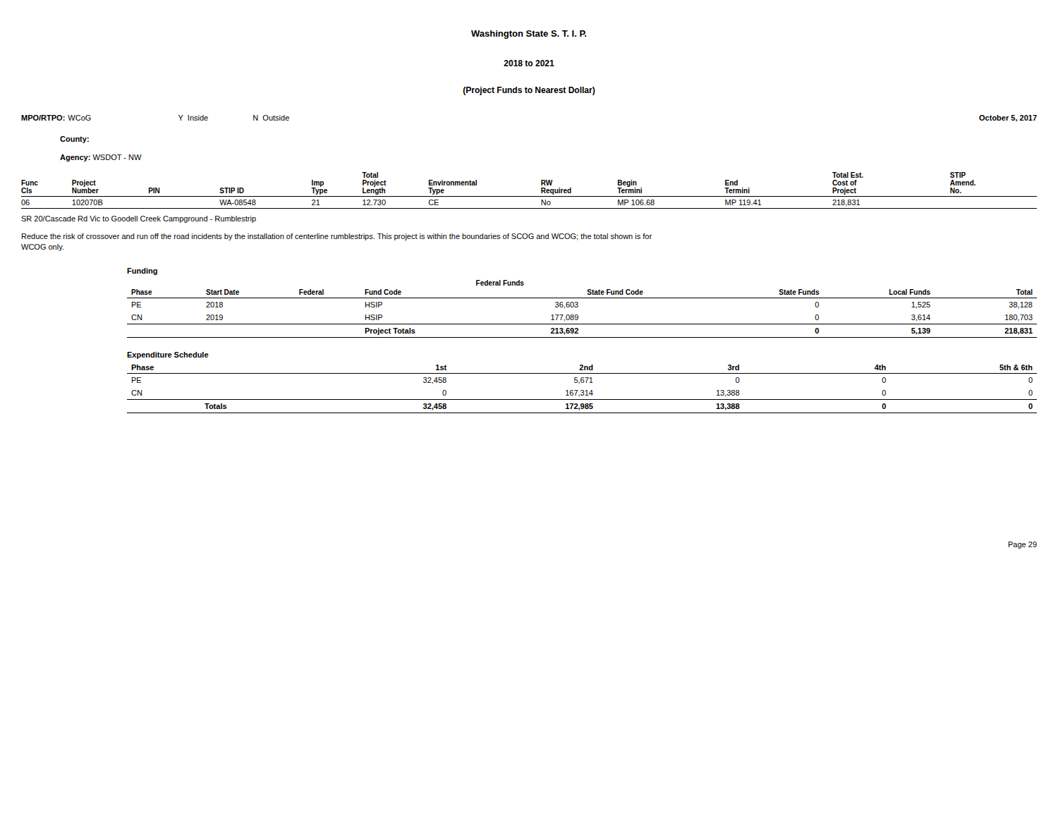Washington State S. T. I. P.
2018 to 2021
(Project Funds to Nearest Dollar)
MPO/RTPO: WCoG Y Inside N Outside October 5, 2017
County:
Agency: WSDOT - NW
| Func Cls | Project Number | PIN | STIP ID | Imp Type | Total Project Length | Environmental Type | RW Required | Begin Termini | End Termini | Total Est. Cost of Project | STIP Amend. No. |
| --- | --- | --- | --- | --- | --- | --- | --- | --- | --- | --- | --- |
| 06 | 102070B | | WA-08548 | 21 | 12.730 | CE | No | MP 106.68 | MP 119.41 | 218,831 | |
SR 20/Cascade Rd Vic to Goodell Creek Campground - Rumblestrip
Reduce the risk of crossover and run off the road incidents by the installation of centerline rumblestrips. This project is within the boundaries of SCOG and WCOG; the total shown is for WCOG only.
Funding
| | | | | Federal Funds | | | | |
| --- | --- | --- | --- | --- | --- | --- | --- | --- |
| Phase | Start Date | Federal | Fund Code | | State Fund Code | State Funds | Local Funds | Total |
| PE | 2018 | | HSIP | 36,603 | | 0 | 1,525 | 38,128 |
| CN | 2019 | | HSIP | 177,089 | | 0 | 3,614 | 180,703 |
| | Project Totals | 213,692 | | 0 | 5,139 | 218,831 |
Expenditure Schedule
| Phase | 1st | 2nd | 3rd | 4th | 5th & 6th |
| --- | --- | --- | --- | --- | --- |
| PE | 32,458 | 5,671 | 0 | 0 | 0 |
| CN | 0 | 167,314 | 13,388 | 0 | 0 |
| Totals | 32,458 | 172,985 | 13,388 | 0 | 0 |
Page 29